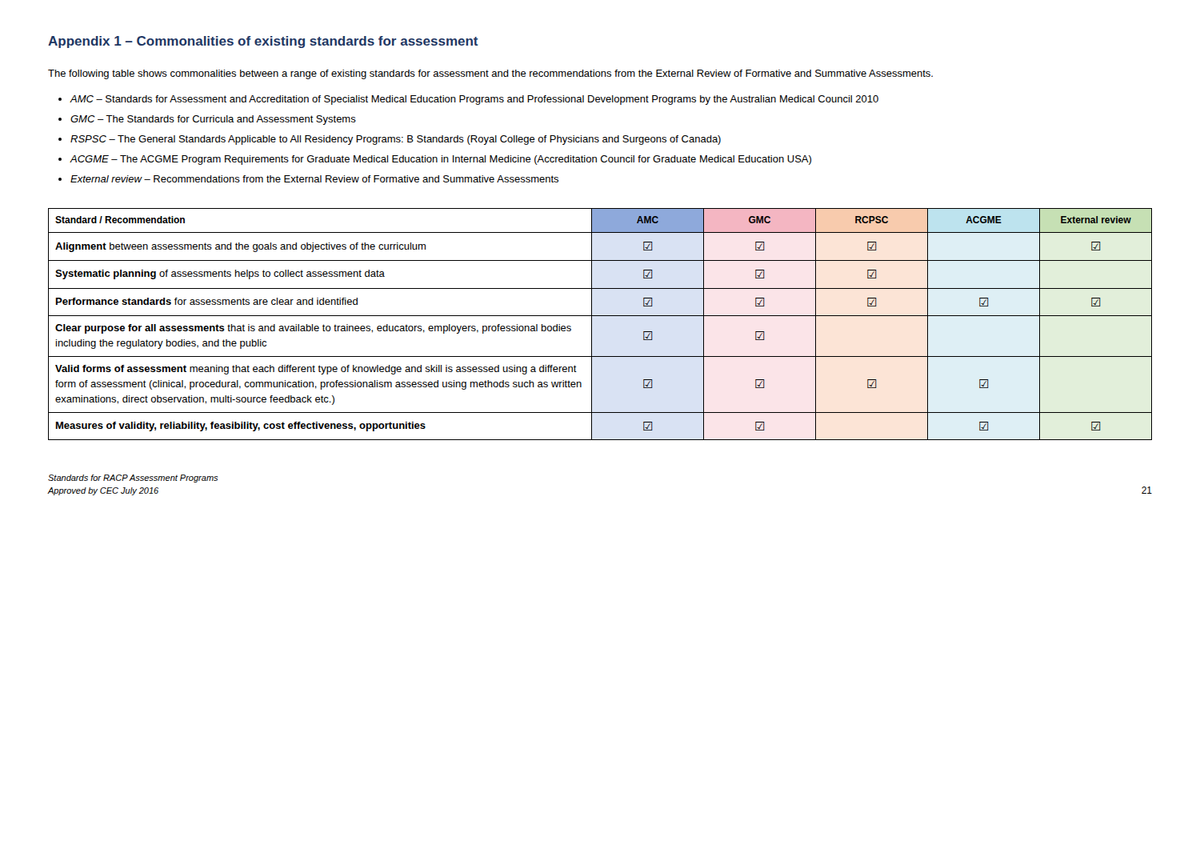Appendix 1 – Commonalities of existing standards for assessment
The following table shows commonalities between a range of existing standards for assessment and the recommendations from the External Review of Formative and Summative Assessments.
AMC – Standards for Assessment and Accreditation of Specialist Medical Education Programs and Professional Development Programs by the Australian Medical Council 2010
GMC – The Standards for Curricula and Assessment Systems
RSPSC – The General Standards Applicable to All Residency Programs: B Standards (Royal College of Physicians and Surgeons of Canada)
ACGME – The ACGME Program Requirements for Graduate Medical Education in Internal Medicine (Accreditation Council for Graduate Medical Education USA)
External review – Recommendations from the External Review of Formative and Summative Assessments
| Standard / Recommendation | AMC | GMC | RCPSC | ACGME | External review |
| --- | --- | --- | --- | --- | --- |
| Alignment between assessments and the goals and objectives of the curriculum | ☑ | ☑ | ☑ | | ☑ |
| Systematic planning of assessments helps to collect assessment data | ☑ | ☑ | ☑ | | |
| Performance standards for assessments are clear and identified | ☑ | ☑ | ☑ | ☑ | ☑ |
| Clear purpose for all assessments that is and available to trainees, educators, employers, professional bodies including the regulatory bodies, and the public | ☑ | ☑ | | | |
| Valid forms of assessment meaning that each different type of knowledge and skill is assessed using a different form of assessment (clinical, procedural, communication, professionalism assessed using methods such as written examinations, direct observation, multi-source feedback etc.) | ☑ | ☑ | ☑ | ☑ | |
| Measures of validity, reliability, feasibility, cost effectiveness, opportunities | ☑ | ☑ | | ☑ | ☑ |
Standards for RACP Assessment Programs
Approved by CEC July 2016
21